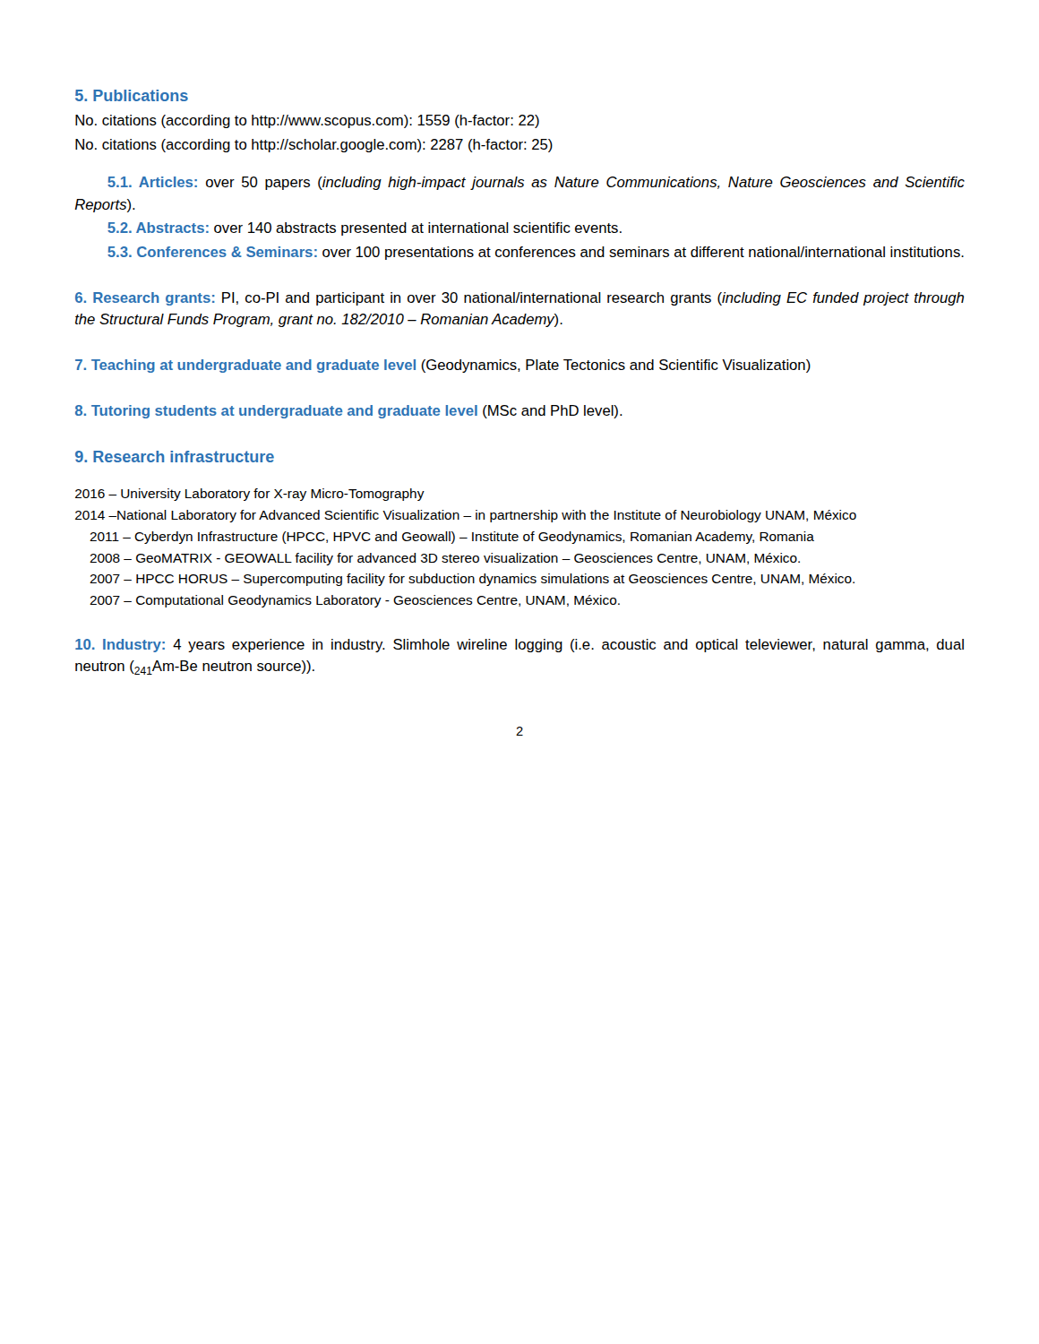5. Publications
No. citations (according to http://www.scopus.com): 1559 (h-factor: 22)
No. citations (according to http://scholar.google.com): 2287 (h-factor: 25)
5.1. Articles: over 50 papers (including high-impact journals as Nature Communications, Nature Geosciences and Scientific Reports).
5.2. Abstracts: over 140 abstracts presented at international scientific events.
5.3. Conferences & Seminars: over 100 presentations at conferences and seminars at different national/international institutions.
6. Research grants: PI, co-PI and participant in over 30 national/international research grants (including EC funded project through the Structural Funds Program, grant no. 182/2010 – Romanian Academy).
7. Teaching at undergraduate and graduate level (Geodynamics, Plate Tectonics and Scientific Visualization)
8. Tutoring students at undergraduate and graduate level (MSc and PhD level).
9. Research infrastructure
2016 – University Laboratory for X-ray Micro-Tomography
2014 –National Laboratory for Advanced Scientific Visualization – in partnership with the Institute of Neurobiology UNAM, México
2011 – Cyberdyn Infrastructure (HPCC, HPVC and Geowall) – Institute of Geodynamics, Romanian Academy, Romania
2008 – GeoMATRIX - GEOWALL facility for advanced 3D stereo visualization – Geosciences Centre, UNAM, México.
2007 – HPCC HORUS – Supercomputing facility for subduction dynamics simulations at Geosciences Centre, UNAM, México.
2007 – Computational Geodynamics Laboratory - Geosciences Centre, UNAM, México.
10. Industry: 4 years experience in industry. Slimhole wireline logging (i.e. acoustic and optical televiewer, natural gamma, dual neutron (241Am-Be neutron source)).
2